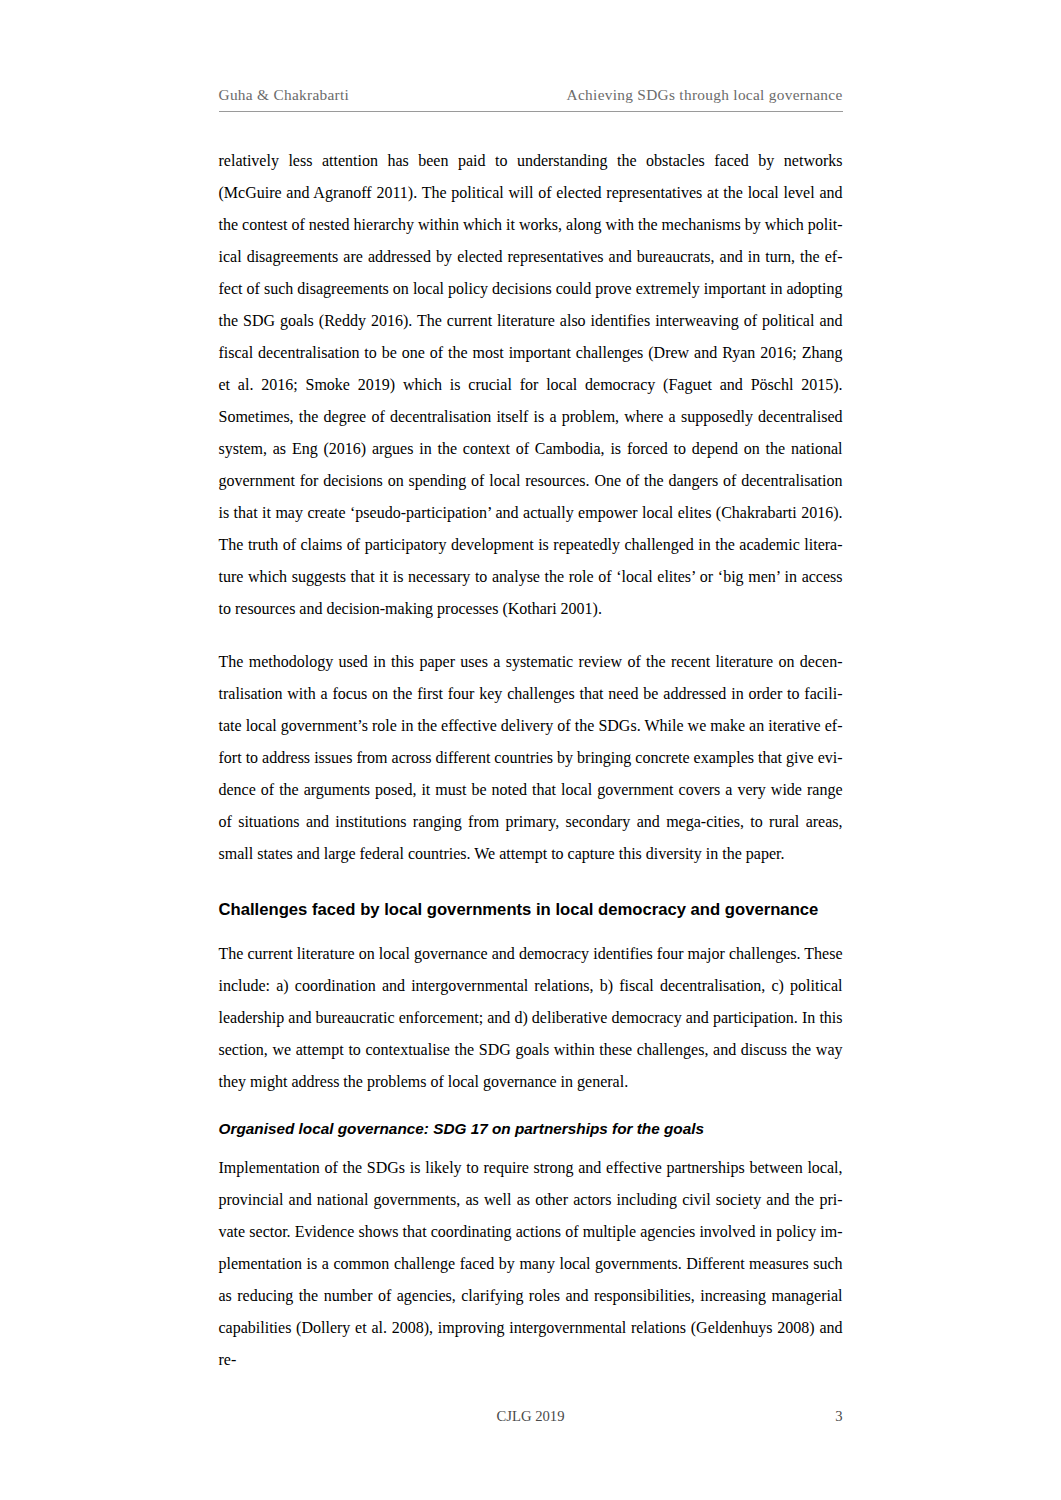Guha & Chakrabarti Achieving SDGs through local governance
relatively less attention has been paid to understanding the obstacles faced by networks (McGuire and Agranoff 2011). The political will of elected representatives at the local level and the contest of nested hierarchy within which it works, along with the mechanisms by which political disagreements are addressed by elected representatives and bureaucrats, and in turn, the effect of such disagreements on local policy decisions could prove extremely important in adopting the SDG goals (Reddy 2016). The current literature also identifies interweaving of political and fiscal decentralisation to be one of the most important challenges (Drew and Ryan 2016; Zhang et al. 2016; Smoke 2019) which is crucial for local democracy (Faguet and Pöschl 2015). Sometimes, the degree of decentralisation itself is a problem, where a supposedly decentralised system, as Eng (2016) argues in the context of Cambodia, is forced to depend on the national government for decisions on spending of local resources. One of the dangers of decentralisation is that it may create ‘pseudo-participation’ and actually empower local elites (Chakrabarti 2016). The truth of claims of participatory development is repeatedly challenged in the academic literature which suggests that it is necessary to analyse the role of ‘local elites’ or ‘big men’ in access to resources and decision-making processes (Kothari 2001).
The methodology used in this paper uses a systematic review of the recent literature on decentralisation with a focus on the first four key challenges that need be addressed in order to facilitate local government’s role in the effective delivery of the SDGs. While we make an iterative effort to address issues from across different countries by bringing concrete examples that give evidence of the arguments posed, it must be noted that local government covers a very wide range of situations and institutions ranging from primary, secondary and mega-cities, to rural areas, small states and large federal countries. We attempt to capture this diversity in the paper.
Challenges faced by local governments in local democracy and governance
The current literature on local governance and democracy identifies four major challenges. These include: a) coordination and intergovernmental relations, b) fiscal decentralisation, c) political leadership and bureaucratic enforcement; and d) deliberative democracy and participation. In this section, we attempt to contextualise the SDG goals within these challenges, and discuss the way they might address the problems of local governance in general.
Organised local governance: SDG 17 on partnerships for the goals
Implementation of the SDGs is likely to require strong and effective partnerships between local, provincial and national governments, as well as other actors including civil society and the private sector. Evidence shows that coordinating actions of multiple agencies involved in policy implementation is a common challenge faced by many local governments. Different measures such as reducing the number of agencies, clarifying roles and responsibilities, increasing managerial capabilities (Dollery et al. 2008), improving intergovernmental relations (Geldenhuys 2008) and re-
CJLG 2019 3